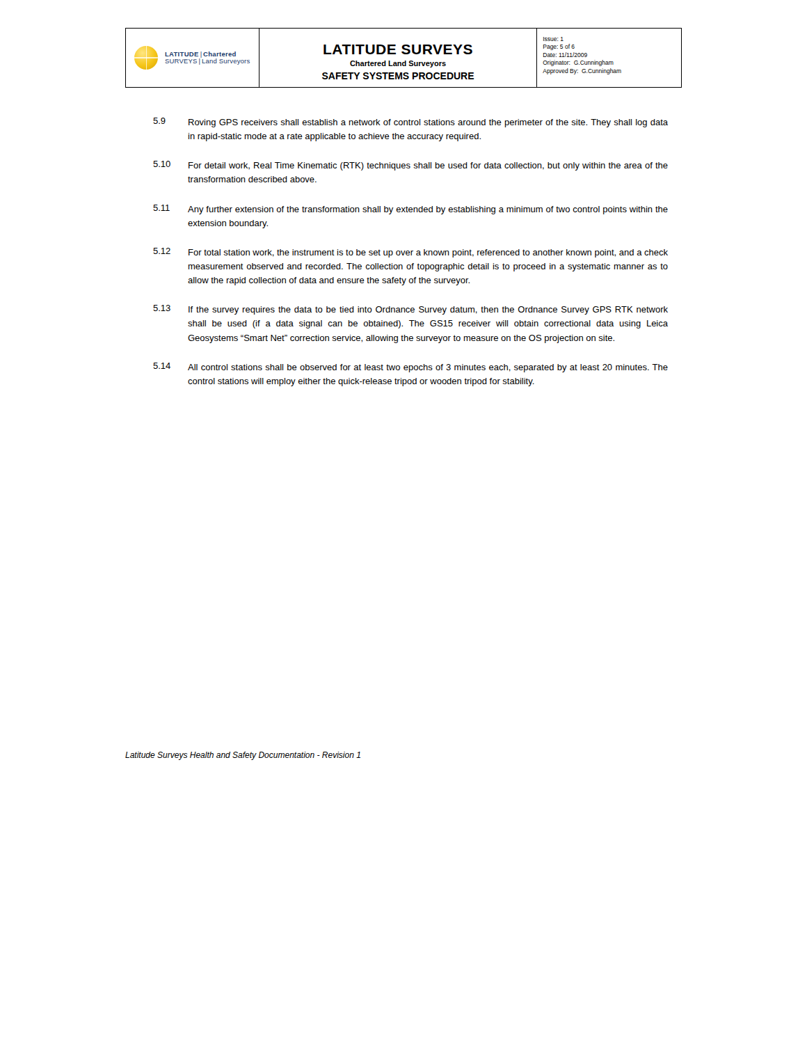| LATITUDE / Chartered SURVEYS / Land Surveyors | LATITUDE SURVEYS Chartered Land Surveyors SAFETY SYSTEMS PROCEDURE | Issue: 1 Page: 5 of 6 Date: 11/11/2009 Originator: G.Cunningham Approved By: G.Cunningham |
5.9
Roving GPS receivers shall establish a network of control stations around the perimeter of the site. They shall log data in rapid-static mode at a rate applicable to achieve the accuracy required.
5.10
For detail work, Real Time Kinematic (RTK) techniques shall be used for data collection, but only within the area of the transformation described above.
5.11
Any further extension of the transformation shall by extended by establishing a minimum of two control points within the extension boundary.
5.12
For total station work, the instrument is to be set up over a known point, referenced to another known point, and a check measurement observed and recorded. The collection of topographic detail is to proceed in a systematic manner as to allow the rapid collection of data and ensure the safety of the surveyor.
5.13
If the survey requires the data to be tied into Ordnance Survey datum, then the Ordnance Survey GPS RTK network shall be used (if a data signal can be obtained). The GS15 receiver will obtain correctional data using Leica Geosystems “Smart Net” correction service, allowing the surveyor to measure on the OS projection on site.
5.14
All control stations shall be observed for at least two epochs of 3 minutes each, separated by at least 20 minutes. The control stations will employ either the quick-release tripod or wooden tripod for stability.
Latitude Surveys Health and Safety Documentation - Revision 1